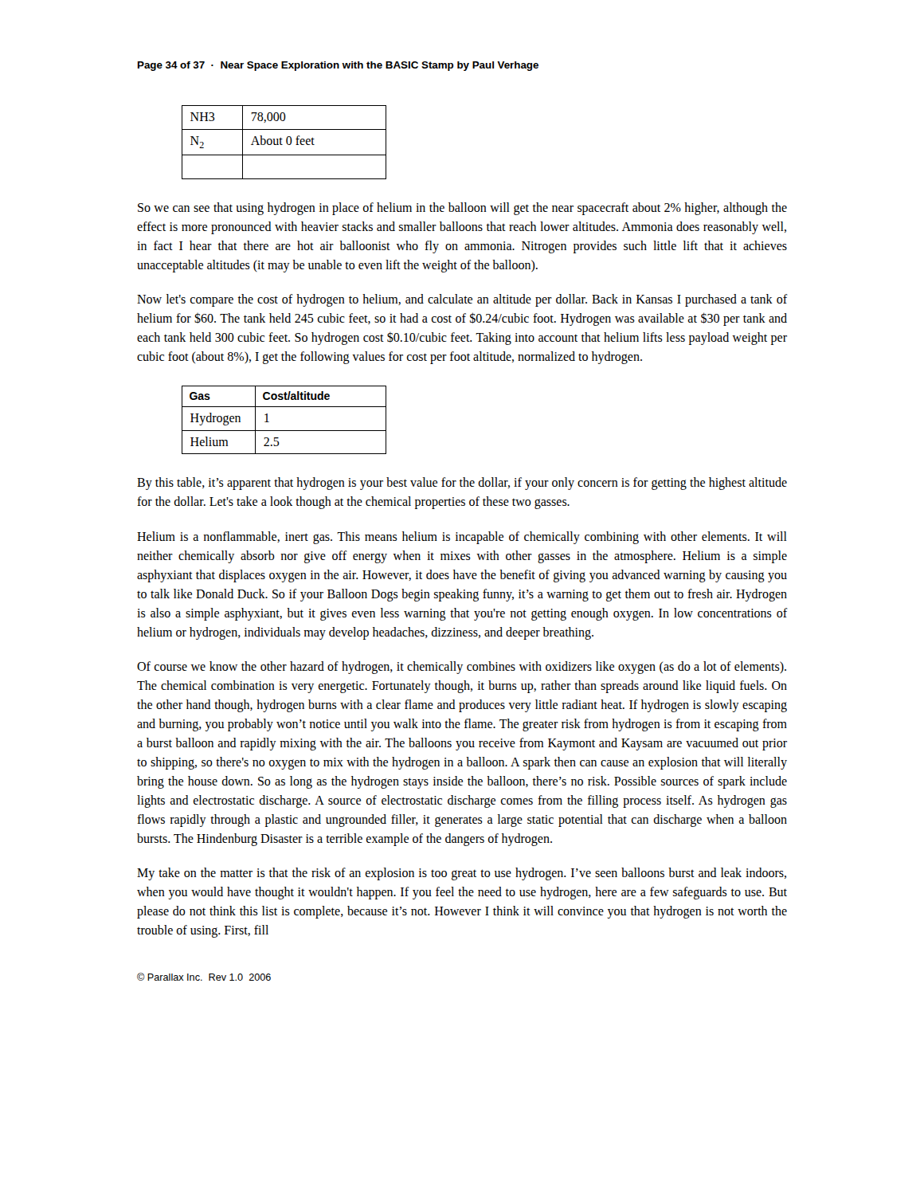Page 34 of 37 · Near Space Exploration with the BASIC Stamp by Paul Verhage
| NH3 | 78,000 |
| N 2 | About 0 feet |
So we can see that using hydrogen in place of helium in the balloon will get the near spacecraft about 2% higher, although the effect is more pronounced with heavier stacks and smaller balloons that reach lower altitudes. Ammonia does reasonably well, in fact I hear that there are hot air balloonist who fly on ammonia. Nitrogen provides such little lift that it achieves unacceptable altitudes (it may be unable to even lift the weight of the balloon).
Now let's compare the cost of hydrogen to helium, and calculate an altitude per dollar. Back in Kansas I purchased a tank of helium for $60. The tank held 245 cubic feet, so it had a cost of $0.24/cubic foot. Hydrogen was available at $30 per tank and each tank held 300 cubic feet. So hydrogen cost $0.10/cubic feet. Taking into account that helium lifts less payload weight per cubic foot (about 8%), I get the following values for cost per foot altitude, normalized to hydrogen.
| Gas | Cost/altitude |
| --- | --- |
| Hydrogen | 1 |
| Helium | 2.5 |
By this table, it’s apparent that hydrogen is your best value for the dollar, if your only concern is for getting the highest altitude for the dollar. Let's take a look though at the chemical properties of these two gasses.
Helium is a nonflammable, inert gas. This means helium is incapable of chemically combining with other elements. It will neither chemically absorb nor give off energy when it mixes with other gasses in the atmosphere. Helium is a simple asphyxiant that displaces oxygen in the air. However, it does have the benefit of giving you advanced warning by causing you to talk like Donald Duck. So if your Balloon Dogs begin speaking funny, it’s a warning to get them out to fresh air. Hydrogen is also a simple asphyxiant, but it gives even less warning that you're not getting enough oxygen. In low concentrations of helium or hydrogen, individuals may develop headaches, dizziness, and deeper breathing.
Of course we know the other hazard of hydrogen, it chemically combines with oxidizers like oxygen (as do a lot of elements). The chemical combination is very energetic. Fortunately though, it burns up, rather than spreads around like liquid fuels. On the other hand though, hydrogen burns with a clear flame and produces very little radiant heat. If hydrogen is slowly escaping and burning, you probably won’t notice until you walk into the flame. The greater risk from hydrogen is from it escaping from a burst balloon and rapidly mixing with the air. The balloons you receive from Kaymont and Kaysam are vacuumed out prior to shipping, so there's no oxygen to mix with the hydrogen in a balloon. A spark then can cause an explosion that will literally bring the house down. So as long as the hydrogen stays inside the balloon, there’s no risk. Possible sources of spark include lights and electrostatic discharge. A source of electrostatic discharge comes from the filling process itself. As hydrogen gas flows rapidly through a plastic and ungrounded filler, it generates a large static potential that can discharge when a balloon bursts. The Hindenburg Disaster is a terrible example of the dangers of hydrogen.
My take on the matter is that the risk of an explosion is too great to use hydrogen. I’ve seen balloons burst and leak indoors, when you would have thought it wouldn't happen. If you feel the need to use hydrogen, here are a few safeguards to use. But please do not think this list is complete, because it’s not. However I think it will convince you that hydrogen is not worth the trouble of using. First, fill
© Parallax Inc. Rev 1.0 2006